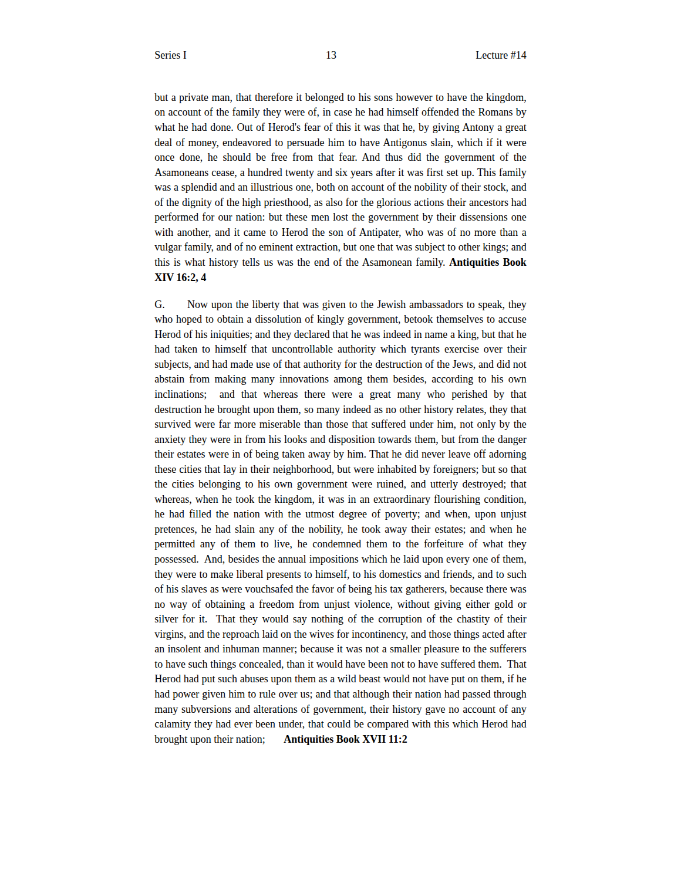Series I 13 Lecture #14
but a private man, that therefore it belonged to his sons however to have the kingdom, on account of the family they were of, in case he had himself offended the Romans by what he had done. Out of Herod's fear of this it was that he, by giving Antony a great deal of money, endeavored to persuade him to have Antigonus slain, which if it were once done, he should be free from that fear. And thus did the government of the Asamoneans cease, a hundred twenty and six years after it was first set up. This family was a splendid and an illustrious one, both on account of the nobility of their stock, and of the dignity of the high priesthood, as also for the glorious actions their ancestors had performed for our nation: but these men lost the government by their dissensions one with another, and it came to Herod the son of Antipater, who was of no more than a vulgar family, and of no eminent extraction, but one that was subject to other kings; and this is what history tells us was the end of the Asamonean family. Antiquities Book XIV 16:2, 4
G. Now upon the liberty that was given to the Jewish ambassadors to speak, they who hoped to obtain a dissolution of kingly government, betook themselves to accuse Herod of his iniquities; and they declared that he was indeed in name a king, but that he had taken to himself that uncontrollable authority which tyrants exercise over their subjects, and had made use of that authority for the destruction of the Jews, and did not abstain from making many innovations among them besides, according to his own inclinations; and that whereas there were a great many who perished by that destruction he brought upon them, so many indeed as no other history relates, they that survived were far more miserable than those that suffered under him, not only by the anxiety they were in from his looks and disposition towards them, but from the danger their estates were in of being taken away by him. That he did never leave off adorning these cities that lay in their neighborhood, but were inhabited by foreigners; but so that the cities belonging to his own government were ruined, and utterly destroyed; that whereas, when he took the kingdom, it was in an extraordinary flourishing condition, he had filled the nation with the utmost degree of poverty; and when, upon unjust pretences, he had slain any of the nobility, he took away their estates; and when he permitted any of them to live, he condemned them to the forfeiture of what they possessed. And, besides the annual impositions which he laid upon every one of them, they were to make liberal presents to himself, to his domestics and friends, and to such of his slaves as were vouchsafed the favor of being his tax gatherers, because there was no way of obtaining a freedom from unjust violence, without giving either gold or silver for it. That they would say nothing of the corruption of the chastity of their virgins, and the reproach laid on the wives for incontinency, and those things acted after an insolent and inhuman manner; because it was not a smaller pleasure to the sufferers to have such things concealed, than it would have been not to have suffered them. That Herod had put such abuses upon them as a wild beast would not have put on them, if he had power given him to rule over us; and that although their nation had passed through many subversions and alterations of government, their history gave no account of any calamity they had ever been under, that could be compared with this which Herod had brought upon their nation; Antiquities Book XVII 11:2